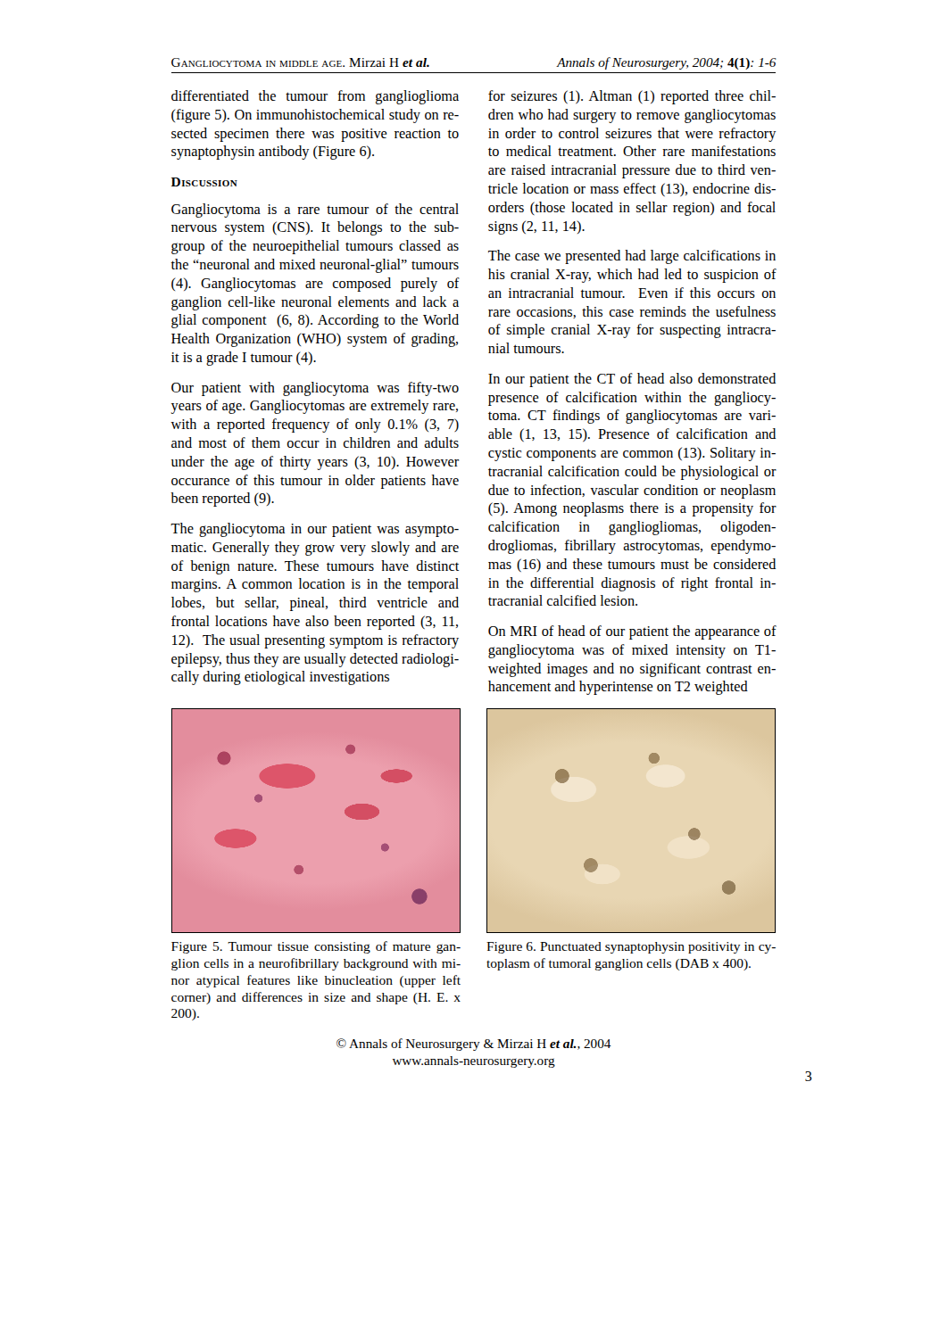Gangliocytoma in middle age. Mirzai H et al.
Annals of Neurosurgery, 2004; 4(1): 1-6
differentiated the tumour from ganglioglioma (figure 5). On immunohistochemical study on resected specimen there was positive reaction to synaptophysin antibody (Figure 6).
Discussion
Gangliocytoma is a rare tumour of the central nervous system (CNS). It belongs to the sub-group of the neuroepithelial tumours classed as the “neuronal and mixed neuronal-glial” tumours (4). Gangliocytomas are composed purely of ganglion cell-like neuronal elements and lack a glial component (6, 8). According to the World Health Organization (WHO) system of grading, it is a grade I tumour (4).
Our patient with gangliocytoma was fifty-two years of age. Gangliocytomas are extremely rare, with a reported frequency of only 0.1% (3, 7) and most of them occur in children and adults under the age of thirty years (3, 10). However occurance of this tumour in older patients have been reported (9).
The gangliocytoma in our patient was asymptomatic. Generally they grow very slowly and are of benign nature. These tumours have distinct margins. A common location is in the temporal lobes, but sellar, pineal, third ventricle and frontal locations have also been reported (3, 11, 12). The usual presenting symptom is refractory epilepsy, thus they are usually detected radiologically during etiological investigations
for seizures (1). Altman (1) reported three children who had surgery to remove gangliocytomas in order to control seizures that were refractory to medical treatment. Other rare manifestations are raised intracranial pressure due to third ventricle location or mass effect (13), endocrine disorders (those located in sellar region) and focal signs (2, 11, 14).
The case we presented had large calcifications in his cranial X-ray, which had led to suspicion of an intracranial tumour. Even if this occurs on rare occasions, this case reminds the usefulness of simple cranial X-ray for suspecting intracranial tumours.
In our patient the CT of head also demonstrated presence of calcification within the gangliocytoma. CT findings of gangliocytomas are variable (1, 13, 15). Presence of calcification and cystic components are common (13). Solitary intracranial calcification could be physiological or due to infection, vascular condition or neoplasm (5). Among neoplasms there is a propensity for calcification in gangliogliomas, oligodendrogliomas, fibrillary astrocytomas, ependymomas (16) and these tumours must be considered in the differential diagnosis of right frontal intracranial calcified lesion.
On MRI of head of our patient the appearance of gangliocytoma was of mixed intensity on T1-weighted images and no significant contrast enhancement and hyperintense on T2 weighted
Figure 5. Tumour tissue consisting of mature ganglion cells in a neurofibrillary background with minor atypical features like binucleation (upper left corner) and differences in size and shape (H. E. x 200).
Figure 6. Punctuated synaptophysin positivity in cytoplasm of tumoral ganglion cells (DAB x 400).
© Annals of Neurosurgery & Mirzai H et al., 2004
www.annals-neurosurgery.org
3